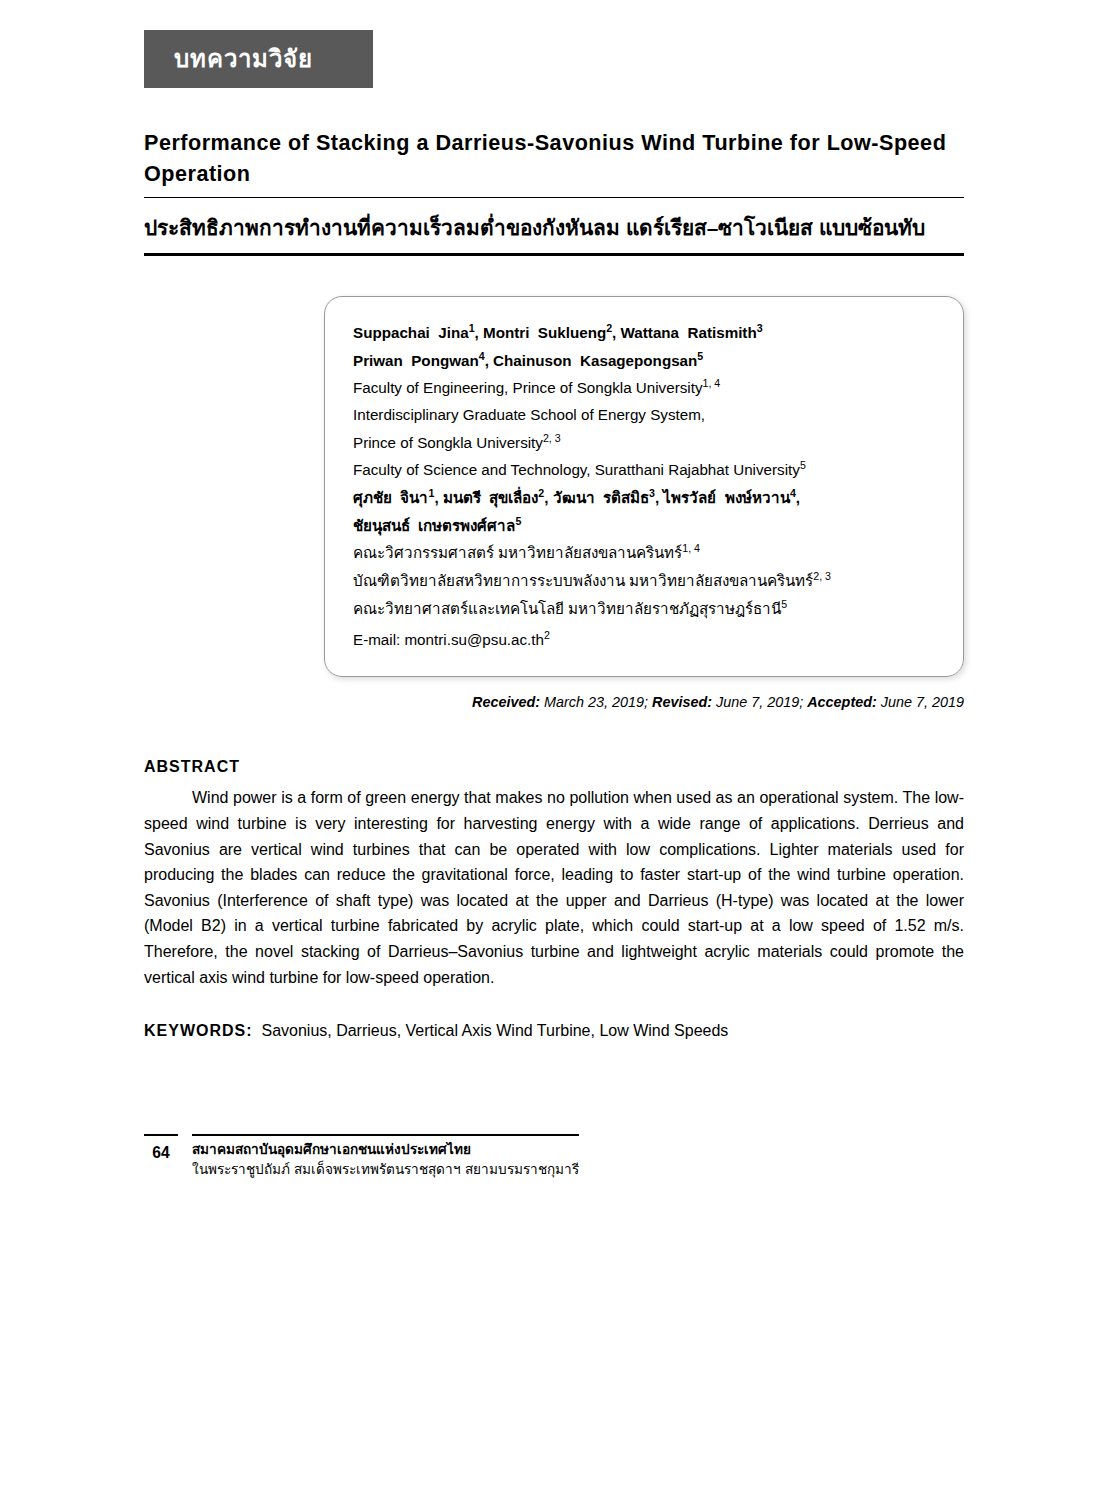บทความวิจัย
Performance of Stacking a Darrieus-Savonius Wind Turbine for Low-Speed Operation
ประสิทธิภาพการทำงานที่ความเร็วลมต่ำของกังหันลม แดร์เรียส–ซาโวเนียส แบบซ้อนทับ
Suppachai Jina1, Montri Suklueng2, Wattana Ratismith3
Priwan Pongwan4, Chainuson Kasagepongsan5
Faculty of Engineering, Prince of Songkla University1, 4
Interdisciplinary Graduate School of Energy System,
Prince of Songkla University2, 3
Faculty of Science and Technology, Suratthani Rajabhat University5
ศุภชัย จินา1, มนตรี สุขเลื่อง2, วัฒนา รติสมิธ3, ไพรวัลย์ พงษ์หวาน4,
ชัยนุสนธ์ เกษตรพงศ์ศาล5
คณะวิศวกรรมศาสตร์ มหาวิทยาลัยสงขลานครินทร์1, 4
บัณฑิตวิทยาลัยสหวิทยาการระบบพลังงาน มหาวิทยาลัยสงขลานครินทร์2, 3
คณะวิทยาศาสตร์และเทคโนโลยี มหาวิทยาลัยราชภัฏสุราษฎร์ธานี5
E-mail: montri.su@psu.ac.th2
Received: March 23, 2019; Revised: June 7, 2019; Accepted: June 7, 2019
ABSTRACT
Wind power is a form of green energy that makes no pollution when used as an operational system. The low-speed wind turbine is very interesting for harvesting energy with a wide range of applications. Derrieus and Savonius are vertical wind turbines that can be operated with low complications. Lighter materials used for producing the blades can reduce the gravitational force, leading to faster start-up of the wind turbine operation. Savonius (Interference of shaft type) was located at the upper and Darrieus (H-type) was located at the lower (Model B2) in a vertical turbine fabricated by acrylic plate, which could start-up at a low speed of 1.52 m/s. Therefore, the novel stacking of Darrieus–Savonius turbine and lightweight acrylic materials could promote the vertical axis wind turbine for low-speed operation.
KEYWORDS: Savonius, Darrieus, Vertical Axis Wind Turbine, Low Wind Speeds
64
สมาคมสถาบันอุดมศึกษาเอกชนแห่งประเทศไทย
ในพระราชูปถัมภ์ สมเด็จพระเทพรัตนราชสุดาฯ สยามบรมราชกุมารี